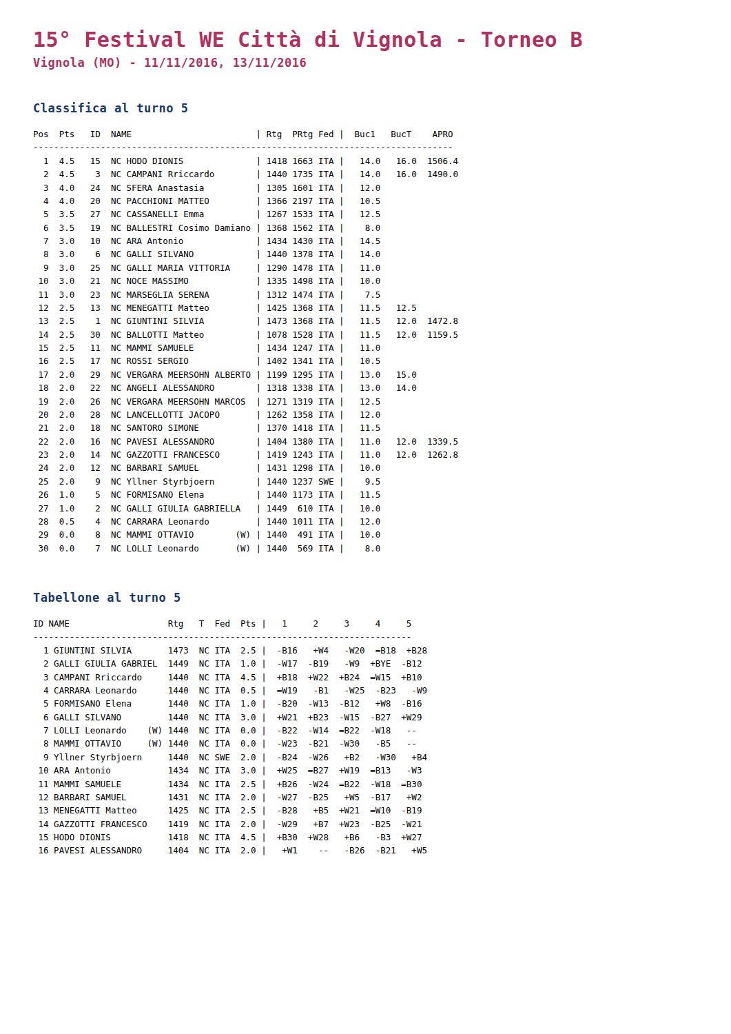15° Festival WE Città di Vignola - Torneo B
Vignola (MO) - 11/11/2016, 13/11/2016
Classifica al turno 5
Pos  Pts   ID  NAME                        | Rtg  PRtg Fed |  Buc1   BucT    APRO
---------------------------------------------------------------------------------
  1  4.5   15  NC HODO DIONIS              | 1418 1663 ITA |   14.0   16.0  1506.4
  2  4.5    3  NC CAMPANI Rriccardo        | 1440 1735 ITA |   14.0   16.0  1490.0
  3  4.0   24  NC SFERA Anastasia          | 1305 1601 ITA |   12.0
  4  4.0   20  NC PACCHIONI MATTEO         | 1366 2197 ITA |   10.5
  5  3.5   27  NC CASSANELLI Emma          | 1267 1533 ITA |   12.5
  6  3.5   19  NC BALLESTRI Cosimo Damiano | 1368 1562 ITA |    8.0
  7  3.0   10  NC ARA Antonio              | 1434 1430 ITA |   14.5
  8  3.0    6  NC GALLI SILVANO            | 1440 1378 ITA |   14.0
  9  3.0   25  NC GALLI MARIA VITTORIA     | 1290 1478 ITA |   11.0
 10  3.0   21  NC NOCE MASSIMO             | 1335 1498 ITA |   10.0
 11  3.0   23  NC MARSEGLIA SERENA         | 1312 1474 ITA |    7.5
 12  2.5   13  NC MENEGATTI Matteo         | 1425 1368 ITA |   11.5   12.5
 13  2.5    1  NC GIUNTINI SILVIA          | 1473 1368 ITA |   11.5   12.0  1472.8
 14  2.5   30  NC BALLOTTI Matteo          | 1078 1528 ITA |   11.5   12.0  1159.5
 15  2.5   11  NC MAMMI SAMUELE            | 1434 1247 ITA |   11.0
 16  2.5   17  NC ROSSI SERGIO             | 1402 1341 ITA |   10.5
 17  2.0   29  NC VERGARA MEERSOHN ALBERTO | 1199 1295 ITA |   13.0   15.0
 18  2.0   22  NC ANGELI ALESSANDRO        | 1318 1338 ITA |   13.0   14.0
 19  2.0   26  NC VERGARA MEERSOHN MARCOS  | 1271 1319 ITA |   12.5
 20  2.0   28  NC LANCELLOTTI JACOPO       | 1262 1358 ITA |   12.0
 21  2.0   18  NC SANTORO SIMONE           | 1370 1418 ITA |   11.5
 22  2.0   16  NC PAVESI ALESSANDRO        | 1404 1380 ITA |   11.0   12.0  1339.5
 23  2.0   14  NC GAZZOTTI FRANCESCO       | 1419 1243 ITA |   11.0   12.0  1262.8
 24  2.0   12  NC BARBARI SAMUEL           | 1431 1298 ITA |   10.0
 25  2.0    9  NC Yllner Styrbjoern        | 1440 1237 SWE |    9.5
 26  1.0    5  NC FORMISANO Elena          | 1440 1173 ITA |   11.5
 27  1.0    2  NC GALLI GIULIA GABRIELLA   | 1449  610 ITA |   10.0
 28  0.5    4  NC CARRARA Leonardo         | 1440 1011 ITA |   12.0
 29  0.0    8  NC MAMMI OTTAVIO        (W) | 1440  491 ITA |   10.0
 30  0.0    7  NC LOLLI Leonardo       (W) | 1440  569 ITA |    8.0
Tabellone al turno 5
ID NAME                   Rtg   T  Fed  Pts |   1     2     3     4     5
-------------------------------------------------------------------------
  1 GIUNTINI SILVIA       1473  NC ITA  2.5 |  -B16   +W4   -W20  =B18  +B28
  2 GALLI GIULIA GABRIEL  1449  NC ITA  1.0 |  -W17  -B19   -W9  +BYE  -B12
  3 CAMPANI Rriccardo     1440  NC ITA  4.5 |  +B18  +W22  +B24  =W15  +B10
  4 CARRARA Leonardo      1440  NC ITA  0.5 |  =W19   -B1   -W25  -B23   -W9
  5 FORMISANO Elena       1440  NC ITA  1.0 |  -B20  -W13  -B12   +W8  -B16
  6 GALLI SILVANO         1440  NC ITA  3.0 |  +W21  +B23  -W15  -B27  +W29
  7 LOLLI Leonardo    (W) 1440  NC ITA  0.0 |  -B22  -W14  =B22  -W18   --
  8 MAMMI OTTAVIO     (W) 1440  NC ITA  0.0 |  -W23  -B21  -W30   -B5   --
  9 Yllner Styrbjoern     1440  NC SWE  2.0 |  -B24  -W26   +B2   -W30   +B4
 10 ARA Antonio           1434  NC ITA  3.0 |  +W25  =B27  +W19  =B13   -W3
 11 MAMMI SAMUELE         1434  NC ITA  2.5 |  +B26  -W24  =B22  -W18  =B30
 12 BARBARI SAMUEL        1431  NC ITA  2.0 |  -W27  -B25   +W5  -B17   +W2
 13 MENEGATTI Matteo      1425  NC ITA  2.5 |  -B28   +B5  +W21  =W10  -B19
 14 GAZZOTTI FRANCESCO    1419  NC ITA  2.0 |  -W29   +B7  +W23  -B25  -W21
 15 HODO DIONIS           1418  NC ITA  4.5 |  +B30  +W28   +B6   -B3  +W27
 16 PAVESI ALESSANDRO     1404  NC ITA  2.0 |   +W1    --   -B26  -B21   +W5